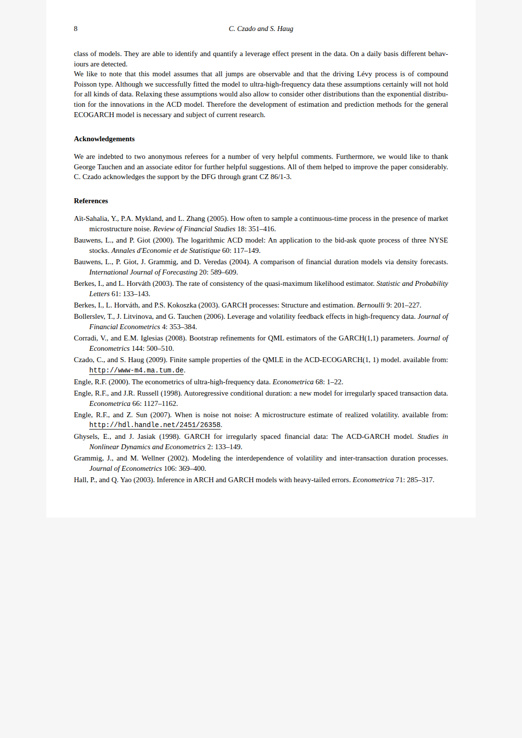8 C. Czado and S. Haug
class of models. They are able to identify and quantify a leverage effect present in the data. On a daily basis different behaviours are detected.
We like to note that this model assumes that all jumps are observable and that the driving Lévy process is of compound Poisson type. Although we successfully fitted the model to ultra-high-frequency data these assumptions certainly will not hold for all kinds of data. Relaxing these assumptions would also allow to consider other distributions than the exponential distribution for the innovations in the ACD model. Therefore the development of estimation and prediction methods for the general ECOGARCH model is necessary and subject of current research.
Acknowledgements
We are indebted to two anonymous referees for a number of very helpful comments. Furthermore, we would like to thank George Tauchen and an associate editor for further helpful suggestions. All of them helped to improve the paper considerably. C. Czado acknowledges the support by the DFG through grant CZ 86/1-3.
References
Aït-Sahalia, Y., P.A. Mykland, and L. Zhang (2005). How often to sample a continuous-time process in the presence of market microstructure noise. Review of Financial Studies 18: 351–416.
Bauwens, L., and P. Giot (2000). The logarithmic ACD model: An application to the bid-ask quote process of three NYSE stocks. Annales d'Economie et de Statistique 60: 117–149.
Bauwens, L., P. Giot, J. Grammig, and D. Veredas (2004). A comparison of financial duration models via density forecasts. International Journal of Forecasting 20: 589–609.
Berkes, I., and L. Horváth (2003). The rate of consistency of the quasi-maximum likelihood estimator. Statistic and Probability Letters 61: 133–143.
Berkes, I., L. Horváth, and P.S. Kokoszka (2003). GARCH processes: Structure and estimation. Bernoulli 9: 201–227.
Bollerslev, T., J. Litvinova, and G. Tauchen (2006). Leverage and volatility feedback effects in high-frequency data. Journal of Financial Econometrics 4: 353–384.
Corradi, V., and E.M. Iglesias (2008). Bootstrap refinements for QML estimators of the GARCH(1,1) parameters. Journal of Econometrics 144: 500–510.
Czado, C., and S. Haug (2009). Finite sample properties of the QMLE in the ACD-ECOGARCH(1, 1) model. available from: http://www-m4.ma.tum.de.
Engle, R.F. (2000). The econometrics of ultra-high-frequency data. Econometrica 68: 1–22.
Engle, R.F., and J.R. Russell (1998). Autoregressive conditional duration: a new model for irregularly spaced transaction data. Econometrica 66: 1127–1162.
Engle, R.F., and Z. Sun (2007). When is noise not noise: A microstructure estimate of realized volatility. available from: http://hdl.handle.net/2451/26358.
Ghysels, E., and J. Jasiak (1998). GARCH for irregularly spaced financial data: The ACD-GARCH model. Studies in Nonlinear Dynamics and Econometrics 2: 133–149.
Grammig, J., and M. Wellner (2002). Modeling the interdependence of volatility and inter-transaction duration processes. Journal of Econometrics 106: 369–400.
Hall, P., and Q. Yao (2003). Inference in ARCH and GARCH models with heavy-tailed errors. Econometrica 71: 285–317.